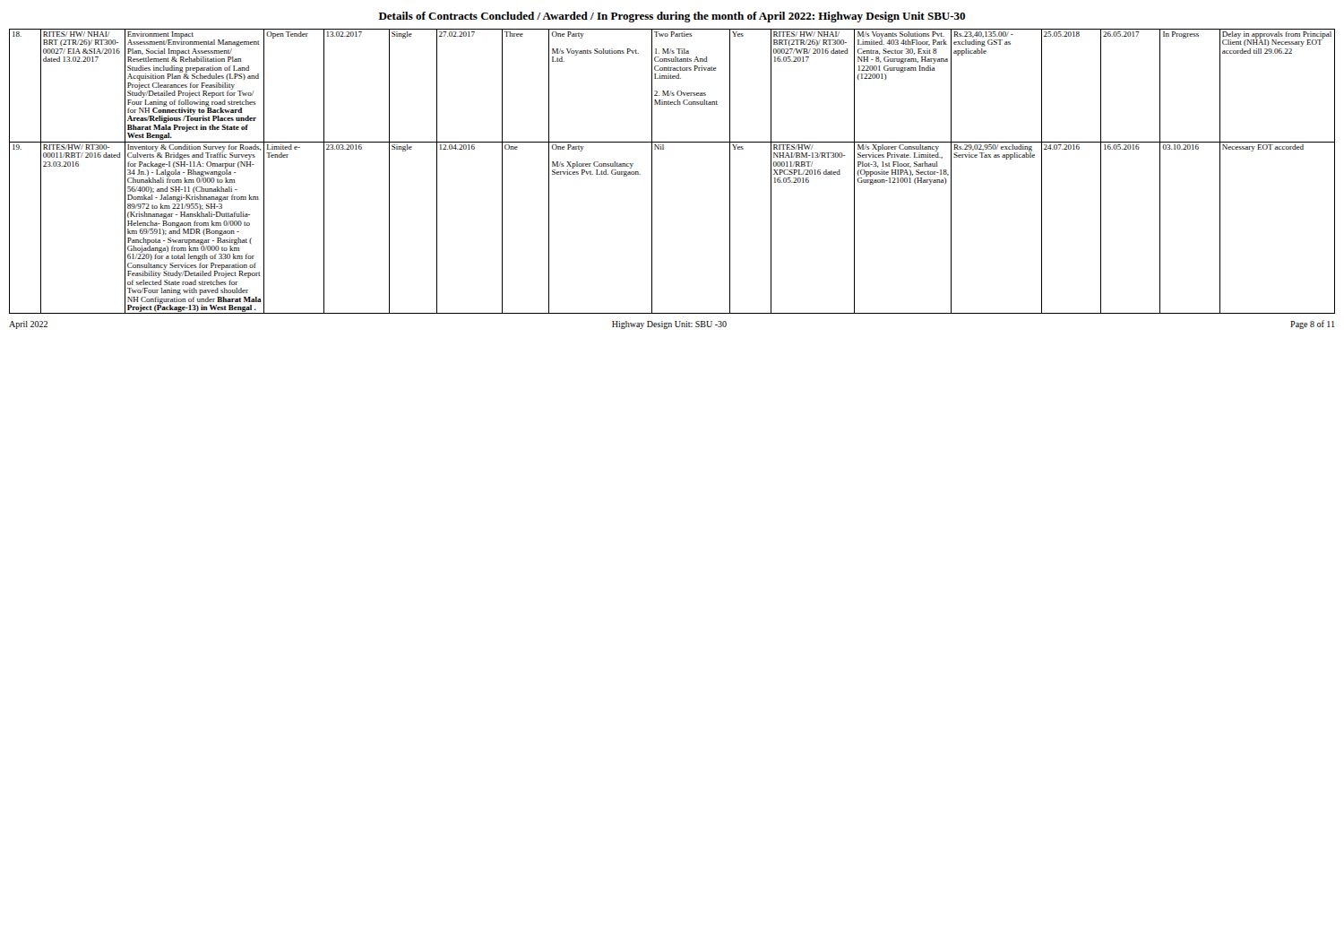Details of Contracts Concluded / Awarded / In Progress during the month of April 2022: Highway Design Unit SBU-30
| 18. | RITES/ HW/ NHAI/ BRT (2TR/26)/ RT300-00027/ EIA &SIA/2016 dated 13.02.2017 | Environment Impact Assessment/Environmental Management Plan, Social Impact Assessment/ Resettlement & Rehabilitation Plan Studies including preparation of Land Acquisition Plan & Schedules (LPS) and Project Clearances for Feasibility Study/Detailed Project Report for Two/ Four Laning of following road stretches for NH Connectivity to Backward Areas/Religious /Tourist Places under Bharat Mala Project in the State of West Bengal. | Open Tender | 13.02.2017 | Single | 27.02.2017 | Three | One Party M/s Voyants Solutions Pvt. Ltd. | Two Parties 1. M/s Tila Consultants And Contractors Private Limited. 2. M/s Overseas Mintech Consultant | Yes | RITES/ HW/ NHAI/ BRT(2TR/26)/ RT300-00027/WB/ 2016 dated 16.05.2017 | M/s Voyants Solutions Pvt. Limited. 403 4thFloor, Park Centra, Sector 30, Exit 8 NH - 8, Gurugram, Haryana 122001 Gurugram India (122001) | Rs.23,40,135.00/ - excluding GST as applicable | 25.05.2018 | 26.05.2017 | In Progress | Delay in approvals from Principal Client (NHAI) Necessary EOT accorded till 29.06.22 |
| 19. | RITES/HW/ RT300-00011/RBT/ 2016 dated 23.03.2016 | Inventory & Condition Survey for Roads, Culverts & Bridges and Traffic Surveys for Package-I (SH-11A: Omarpur (NH-34 Jn.) - Lalgola - Bhagwangola - Chunakhali from km 0/000 to km 56/400); and SH-11 (Chunakhali - Domkal - Jalangi-Krishnanagar from km 89/972 to km 221/955); SH-3 (Krishnanagar - Hanskhali-Duttafulia-Helencha- Bongaon from km 0/000 to km 69/591); and MDR (Bongaon - Panchpota - Swarupnagar - Basirghat ( Ghojadanga) from km 0/000 to km 61/220) for a total length of 330 km for Consultancy Services for Preparation of Feasibility Study/Detailed Project Report of selected State road stretches for Two/Four laning with paved shoulder NH Configuration of under Bharat Mala Project (Package-13) in West Bengal . | Limited e-Tender | 23.03.2016 | Single | 12.04.2016 | One | One Party M/s Xplorer Consultancy Services Pvt. Ltd. Gurgaon. | Nil | Yes | RITES/HW/ NHAI/BM-13/RT300-00011/RBT/ XPCSPL/2016 dated 16.05.2016 | M/s Xplorer Consultancy Services Private. Limited., Plot-3, 1st Floor, Sarhaul (Opposite HIPA), Sector-18, Gurgaon-121001 (Haryana) | Rs.29,02,950/ excluding Service Tax as applicable | 24.07.2016 | 16.05.2016 | 03.10.2016 | Necessary EOT accorded |
April 2022 Highway Design Unit: SBU -30 Page 8 of 11